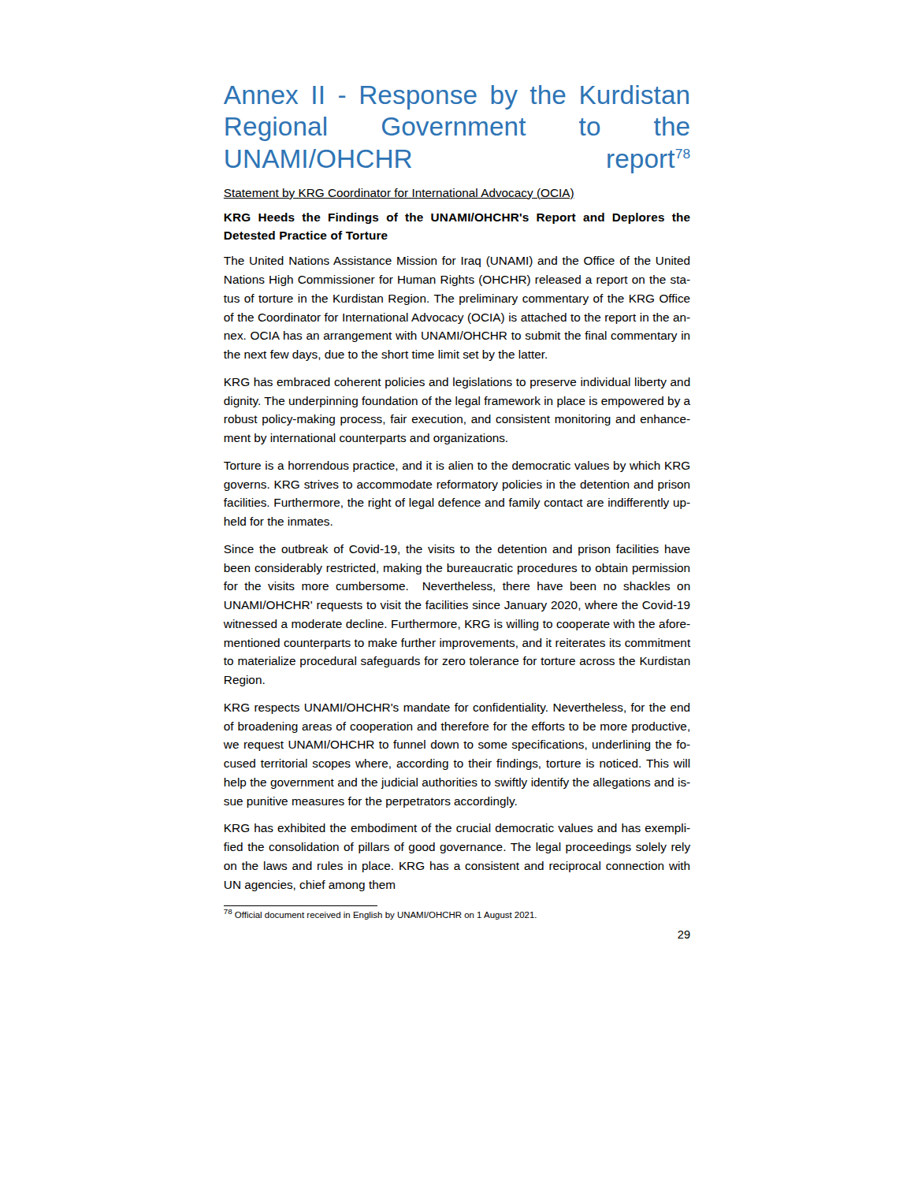Annex II - Response by the Kurdistan Regional Government to the UNAMI/OHCHR report78
Statement by KRG Coordinator for International Advocacy (OCIA)
KRG Heeds the Findings of the UNAMI/OHCHR's Report and Deplores the Detested Practice of Torture
The United Nations Assistance Mission for Iraq (UNAMI) and the Office of the United Nations High Commissioner for Human Rights (OHCHR) released a report on the status of torture in the Kurdistan Region. The preliminary commentary of the KRG Office of the Coordinator for International Advocacy (OCIA) is attached to the report in the annex. OCIA has an arrangement with UNAMI/OHCHR to submit the final commentary in the next few days, due to the short time limit set by the latter.
KRG has embraced coherent policies and legislations to preserve individual liberty and dignity. The underpinning foundation of the legal framework in place is empowered by a robust policy-making process, fair execution, and consistent monitoring and enhancement by international counterparts and organizations.
Torture is a horrendous practice, and it is alien to the democratic values by which KRG governs. KRG strives to accommodate reformatory policies in the detention and prison facilities. Furthermore, the right of legal defence and family contact are indifferently upheld for the inmates.
Since the outbreak of Covid-19, the visits to the detention and prison facilities have been considerably restricted, making the bureaucratic procedures to obtain permission for the visits more cumbersome. Nevertheless, there have been no shackles on UNAMI/OHCHR' requests to visit the facilities since January 2020, where the Covid-19 witnessed a moderate decline. Furthermore, KRG is willing to cooperate with the aforementioned counterparts to make further improvements, and it reiterates its commitment to materialize procedural safeguards for zero tolerance for torture across the Kurdistan Region.
KRG respects UNAMI/OHCHR's mandate for confidentiality. Nevertheless, for the end of broadening areas of cooperation and therefore for the efforts to be more productive, we request UNAMI/OHCHR to funnel down to some specifications, underlining the focused territorial scopes where, according to their findings, torture is noticed. This will help the government and the judicial authorities to swiftly identify the allegations and issue punitive measures for the perpetrators accordingly.
KRG has exhibited the embodiment of the crucial democratic values and has exemplified the consolidation of pillars of good governance. The legal proceedings solely rely on the laws and rules in place. KRG has a consistent and reciprocal connection with UN agencies, chief among them
78 Official document received in English by UNAMI/OHCHR on 1 August 2021.
29